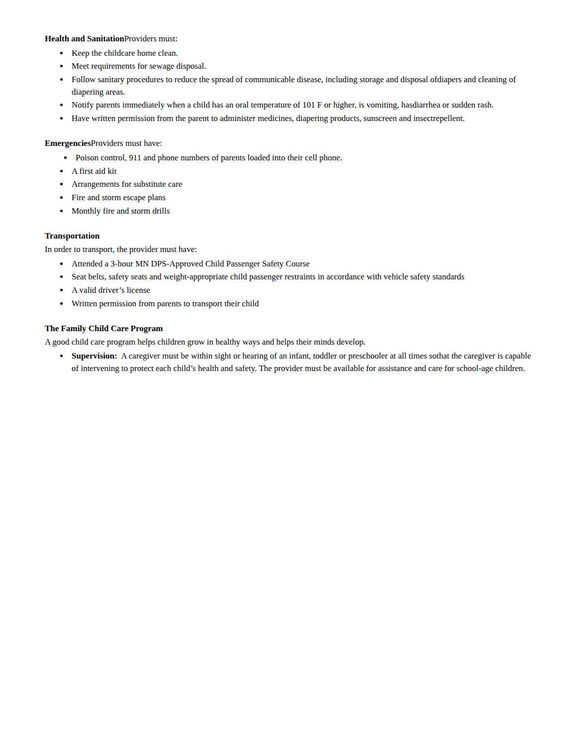Health and Sanitation
Providers must:
Keep the childcare home clean.
Meet requirements for sewage disposal.
Follow sanitary procedures to reduce the spread of communicable disease, including storage and disposal ofdiapers and cleaning of diapering areas.
Notify parents immediately when a child has an oral temperature of 101 F or higher, is vomiting, hasdiarrhea or sudden rash.
Have written permission from the parent to administer medicines, diapering products, sunscreen and insectrepellent.
Emergencies
Providers must have:
Poison control, 911 and phone numbers of parents loaded into their cell phone.
A first aid kit
Arrangements for substitute care
Fire and storm escape plans
Monthly fire and storm drills
Transportation
In order to transport, the provider must have:
Attended a 3-hour MN DPS-Approved Child Passenger Safety Course
Seat belts, safety seats and weight-appropriate child passenger restraints in accordance with vehicle safety standards
A valid driver’s license
Written permission from parents to transport their child
The Family Child Care Program
A good child care program helps children grow in healthy ways and helps their minds develop.
Supervision: A caregiver must be within sight or hearing of an infant, toddler or preschooler at all times sothat the caregiver is capable of intervening to protect each child’s health and safety. The provider must be available for assistance and care for school-age children.